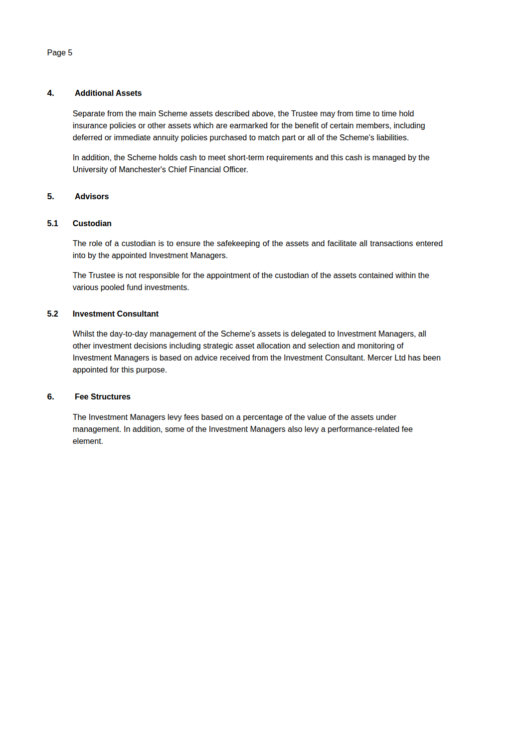Page 5
4. Additional Assets
Separate from the main Scheme assets described above, the Trustee may from time to time hold insurance policies or other assets which are earmarked for the benefit of certain members, including deferred or immediate annuity policies purchased to match part or all of the Scheme's liabilities.
In addition, the Scheme holds cash to meet short-term requirements and this cash is managed by the University of Manchester's Chief Financial Officer.
5. Advisors
5.1 Custodian
The role of a custodian is to ensure the safekeeping of the assets and facilitate all transactions entered into by the appointed Investment Managers.
The Trustee is not responsible for the appointment of the custodian of the assets contained within the various pooled fund investments.
5.2 Investment Consultant
Whilst the day-to-day management of the Scheme's assets is delegated to Investment Managers, all other investment decisions including strategic asset allocation and selection and monitoring of Investment Managers is based on advice received from the Investment Consultant. Mercer Ltd has been appointed for this purpose.
6. Fee Structures
The Investment Managers levy fees based on a percentage of the value of the assets under management. In addition, some of the Investment Managers also levy a performance-related fee element.